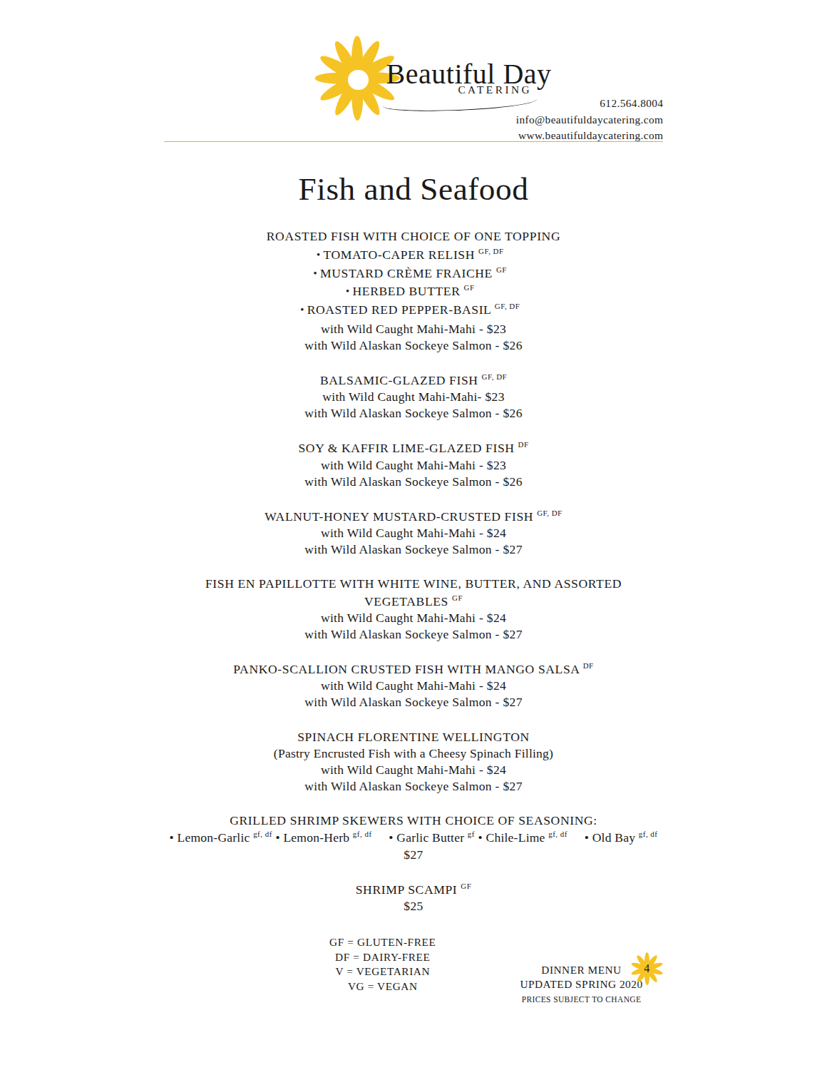Beautiful Day
CATERING
612.564.8004
info@beautifuldaycatering.com
www.beautifuldaycatering.com
Fish and Seafood
Roasted Fish with Choice of One Topping
Tomato-Caper Relish GF, DF
Mustard Crème Fraiche GF
Herbed Butter GF
Roasted Red Pepper-Basil GF, DF
with Wild Caught Mahi-Mahi - $23
with Wild Alaskan Sockeye Salmon - $26
Balsamic-Glazed Fish GF, DF
with Wild Caught Mahi-Mahi- $23
with Wild Alaskan Sockeye Salmon - $26
Soy & Kaffir Lime-Glazed Fish DF
with Wild Caught Mahi-Mahi - $23
with Wild Alaskan Sockeye Salmon - $26
Walnut-Honey Mustard-Crusted Fish GF, DF
with Wild Caught Mahi-Mahi - $24
with Wild Alaskan Sockeye Salmon - $27
Fish en Papillotte with White Wine, Butter, and Assorted Vegetables GF
with Wild Caught Mahi-Mahi - $24
with Wild Alaskan Sockeye Salmon - $27
Panko-Scallion Crusted Fish with Mango Salsa DF
with Wild Caught Mahi-Mahi - $24
with Wild Alaskan Sockeye Salmon - $27
Spinach Florentine Wellington
(Pastry Encrusted Fish with a Cheesy Spinach Filling)
with Wild Caught Mahi-Mahi - $24
with Wild Alaskan Sockeye Salmon - $27
Grilled Shrimp Skewers with Choice of Seasoning:
• Lemon-Garlic gf, df • Lemon-Herb gf, df • Garlic Butter gf • Chile-Lime gf, df • Old Bay gf, df
$27
Shrimp Scampi GF
$25
GF = GLUTEN-FREE
DF = DAIRY-FREE
V = VEGETARIAN
VG = VEGAN
DINNER MENU
UPDATED SPRING 2020
PRICES SUBJECT TO CHANGE
4